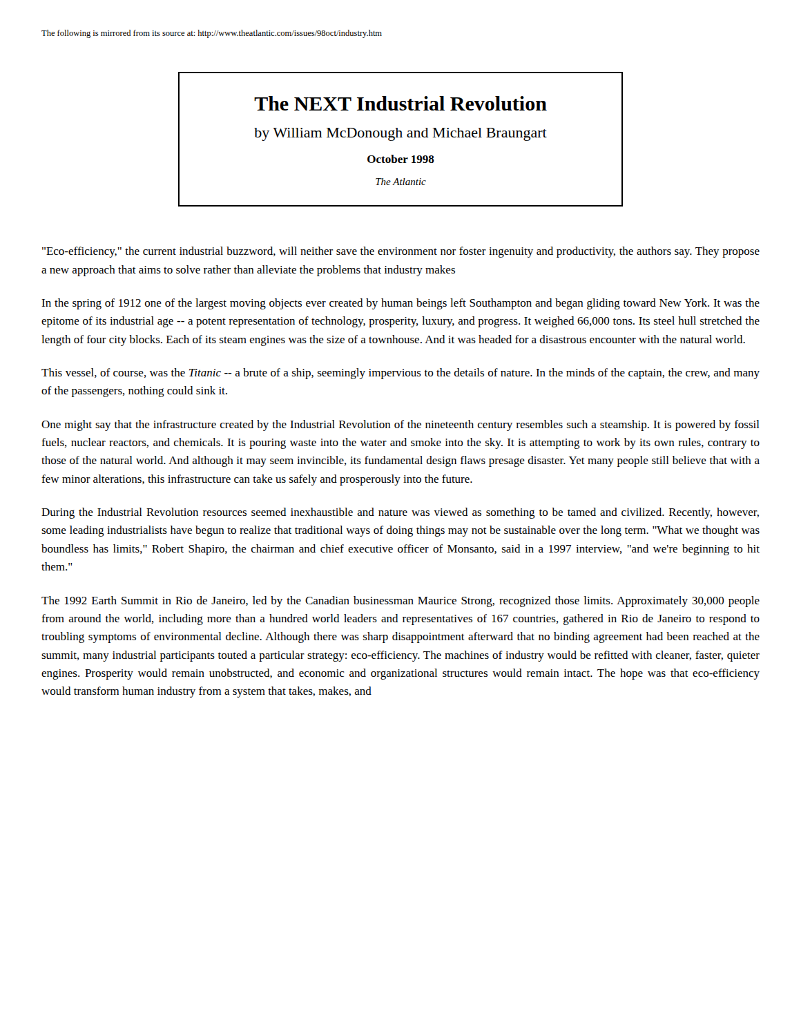The following is mirrored from its source at: http://www.theatlantic.com/issues/98oct/industry.htm
The NEXT Industrial Revolution
by William McDonough and Michael Braungart
October 1998
The Atlantic
"Eco-efficiency," the current industrial buzzword, will neither save the environment nor foster ingenuity and productivity, the authors say. They propose a new approach that aims to solve rather than alleviate the problems that industry makes
In the spring of 1912 one of the largest moving objects ever created by human beings left Southampton and began gliding toward New York. It was the epitome of its industrial age -- a potent representation of technology, prosperity, luxury, and progress. It weighed 66,000 tons. Its steel hull stretched the length of four city blocks. Each of its steam engines was the size of a townhouse. And it was headed for a disastrous encounter with the natural world.
This vessel, of course, was the Titanic -- a brute of a ship, seemingly impervious to the details of nature. In the minds of the captain, the crew, and many of the passengers, nothing could sink it.
One might say that the infrastructure created by the Industrial Revolution of the nineteenth century resembles such a steamship. It is powered by fossil fuels, nuclear reactors, and chemicals. It is pouring waste into the water and smoke into the sky. It is attempting to work by its own rules, contrary to those of the natural world. And although it may seem invincible, its fundamental design flaws presage disaster. Yet many people still believe that with a few minor alterations, this infrastructure can take us safely and prosperously into the future.
During the Industrial Revolution resources seemed inexhaustible and nature was viewed as something to be tamed and civilized. Recently, however, some leading industrialists have begun to realize that traditional ways of doing things may not be sustainable over the long term. "What we thought was boundless has limits," Robert Shapiro, the chairman and chief executive officer of Monsanto, said in a 1997 interview, "and we're beginning to hit them."
The 1992 Earth Summit in Rio de Janeiro, led by the Canadian businessman Maurice Strong, recognized those limits. Approximately 30,000 people from around the world, including more than a hundred world leaders and representatives of 167 countries, gathered in Rio de Janeiro to respond to troubling symptoms of environmental decline. Although there was sharp disappointment afterward that no binding agreement had been reached at the summit, many industrial participants touted a particular strategy: eco-efficiency. The machines of industry would be refitted with cleaner, faster, quieter engines. Prosperity would remain unobstructed, and economic and organizational structures would remain intact. The hope was that eco-efficiency would transform human industry from a system that takes, makes, and